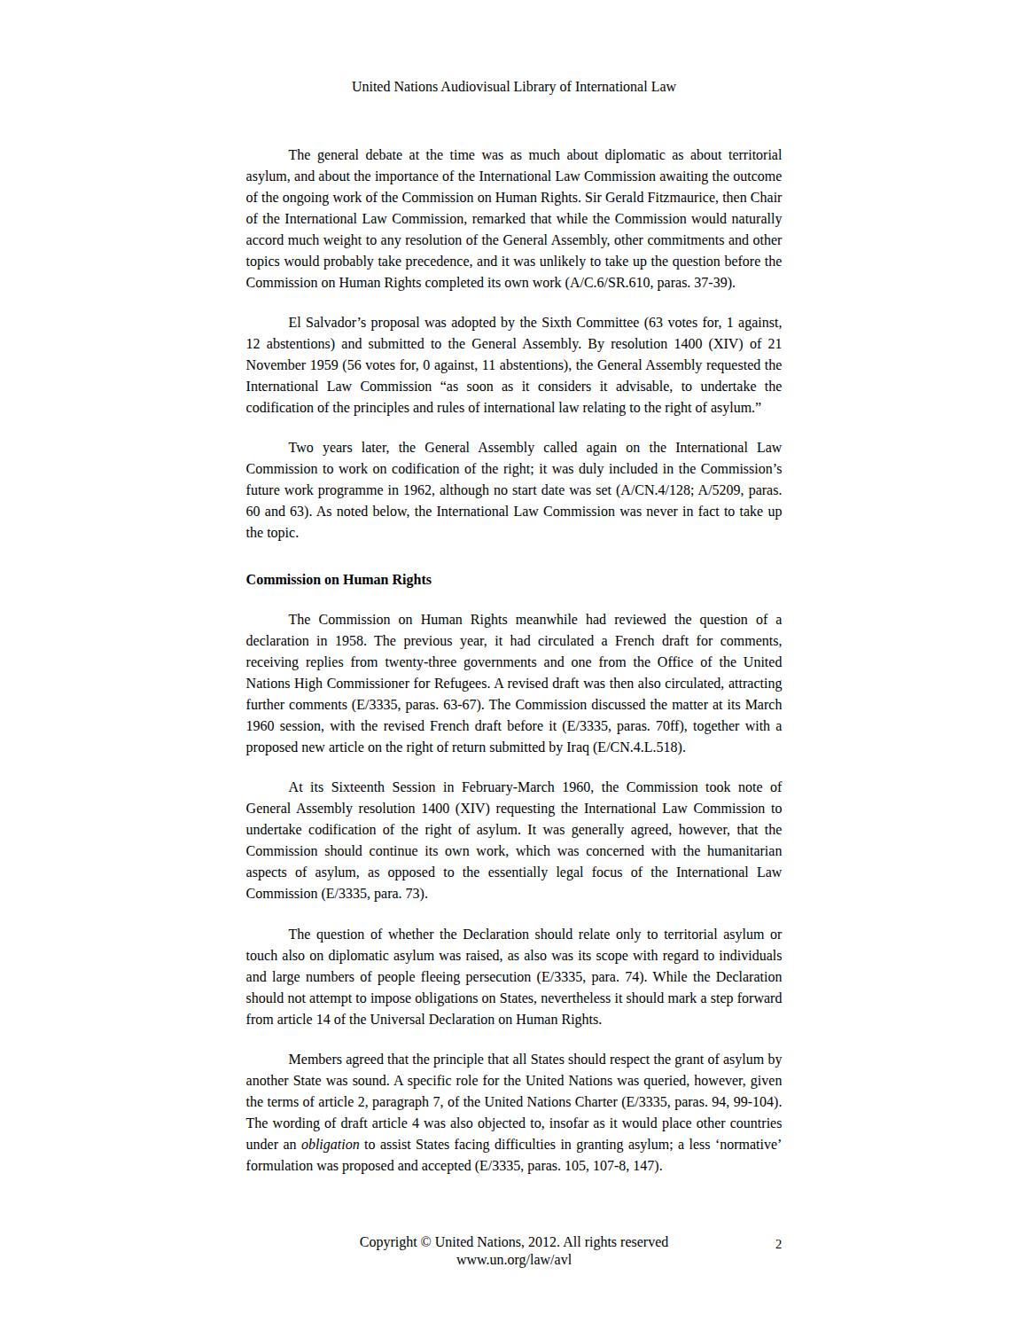United Nations Audiovisual Library of International Law
The general debate at the time was as much about diplomatic as about territorial asylum, and about the importance of the International Law Commission awaiting the outcome of the ongoing work of the Commission on Human Rights. Sir Gerald Fitzmaurice, then Chair of the International Law Commission, remarked that while the Commission would naturally accord much weight to any resolution of the General Assembly, other commitments and other topics would probably take precedence, and it was unlikely to take up the question before the Commission on Human Rights completed its own work (A/C.6/SR.610, paras. 37-39).
El Salvador’s proposal was adopted by the Sixth Committee (63 votes for, 1 against, 12 abstentions) and submitted to the General Assembly. By resolution 1400 (XIV) of 21 November 1959 (56 votes for, 0 against, 11 abstentions), the General Assembly requested the International Law Commission “as soon as it considers it advisable, to undertake the codification of the principles and rules of international law relating to the right of asylum.”
Two years later, the General Assembly called again on the International Law Commission to work on codification of the right; it was duly included in the Commission’s future work programme in 1962, although no start date was set (A/CN.4/128; A/5209, paras. 60 and 63). As noted below, the International Law Commission was never in fact to take up the topic.
Commission on Human Rights
The Commission on Human Rights meanwhile had reviewed the question of a declaration in 1958. The previous year, it had circulated a French draft for comments, receiving replies from twenty-three governments and one from the Office of the United Nations High Commissioner for Refugees. A revised draft was then also circulated, attracting further comments (E/3335, paras. 63-67). The Commission discussed the matter at its March 1960 session, with the revised French draft before it (E/3335, paras. 70ff), together with a proposed new article on the right of return submitted by Iraq (E/CN.4.L.518).
At its Sixteenth Session in February-March 1960, the Commission took note of General Assembly resolution 1400 (XIV) requesting the International Law Commission to undertake codification of the right of asylum. It was generally agreed, however, that the Commission should continue its own work, which was concerned with the humanitarian aspects of asylum, as opposed to the essentially legal focus of the International Law Commission (E/3335, para. 73).
The question of whether the Declaration should relate only to territorial asylum or touch also on diplomatic asylum was raised, as also was its scope with regard to individuals and large numbers of people fleeing persecution (E/3335, para. 74). While the Declaration should not attempt to impose obligations on States, nevertheless it should mark a step forward from article 14 of the Universal Declaration on Human Rights.
Members agreed that the principle that all States should respect the grant of asylum by another State was sound. A specific role for the United Nations was queried, however, given the terms of article 2, paragraph 7, of the United Nations Charter (E/3335, paras. 94, 99-104). The wording of draft article 4 was also objected to, insofar as it would place other countries under an obligation to assist States facing difficulties in granting asylum; a less ‘normative’ formulation was proposed and accepted (E/3335, paras. 105, 107-8, 147).
Copyright © United Nations, 2012. All rights reserved www.un.org/law/avl
2